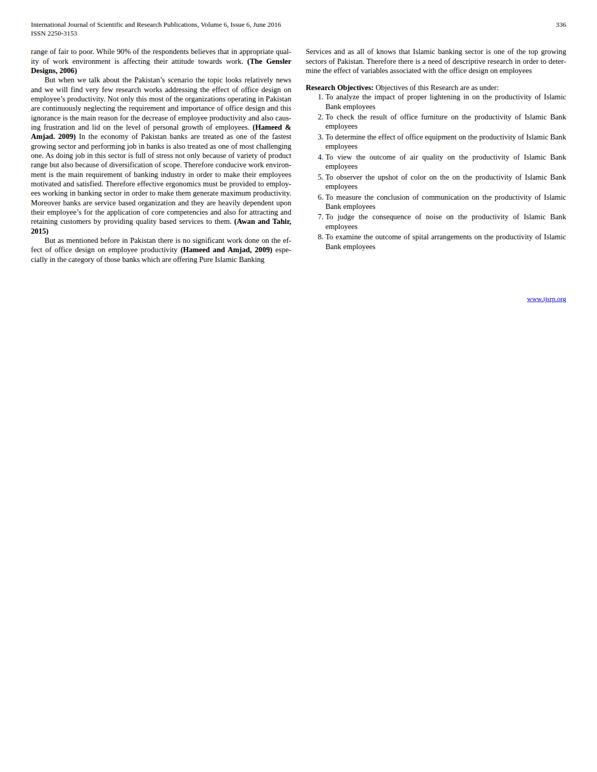336 International Journal of Scientific and Research Publications, Volume 6, Issue 6, June 2016 ISSN 2250-3153
range of fair to poor. While 90% of the respondents believes that in appropriate quality of work environment is affecting their attitude towards work. (The Gensler Designs, 2006)
But when we talk about the Pakistan’s scenario the topic looks relatively news and we will find very few research works addressing the effect of office design on employee’s productivity. Not only this most of the organizations operating in Pakistan are continuously neglecting the requirement and importance of office design and this ignorance is the main reason for the decrease of employee productivity and also causing frustration and lid on the level of personal growth of employees. (Hameed & Amjad. 2009) In the economy of Pakistan banks are treated as one of the fastest growing sector and performing job in banks is also treated as one of most challenging one. As doing job in this sector is full of stress not only because of variety of product range but also because of diversification of scope. Therefore conducive work environment is the main requirement of banking industry in order to make their employees motivated and satisfied. Therefore effective ergonomics must be provided to employees working in banking sector in order to make them generate maximum productivity. Moreover banks are service based organization and they are heavily dependent upon their employee’s for the application of core competencies and also for attracting and retaining customers by providing quality based services to them. (Awan and Tahir, 2015)
But as mentioned before in Pakistan there is no significant work done on the effect of office design on employee productivity (Hameed and Amjad, 2009) especially in the category of those banks which are offering Pure Islamic Banking
Services and as all of knows that Islamic banking sector is one of the top growing sectors of Pakistan. Therefore there is a need of descriptive research in order to determine the effect of variables associated with the office design on employees
Research Objectives: Objectives of this Research are as under:
To analyze the impact of proper lightening in on the productivity of Islamic Bank employees
To check the result of office furniture on the productivity of Islamic Bank employees
To determine the effect of office equipment on the productivity of Islamic Bank employees
To view the outcome of air quality on the productivity of Islamic Bank employees
To observer the upshot of color on the on the productivity of Islamic Bank employees
To measure the conclusion of communication on the productivity of Islamic Bank employees
To judge the consequence of noise on the productivity of Islamic Bank employees
To examine the outcome of spital arrangements on the productivity of Islamic Bank employees
www.ijsrp.org